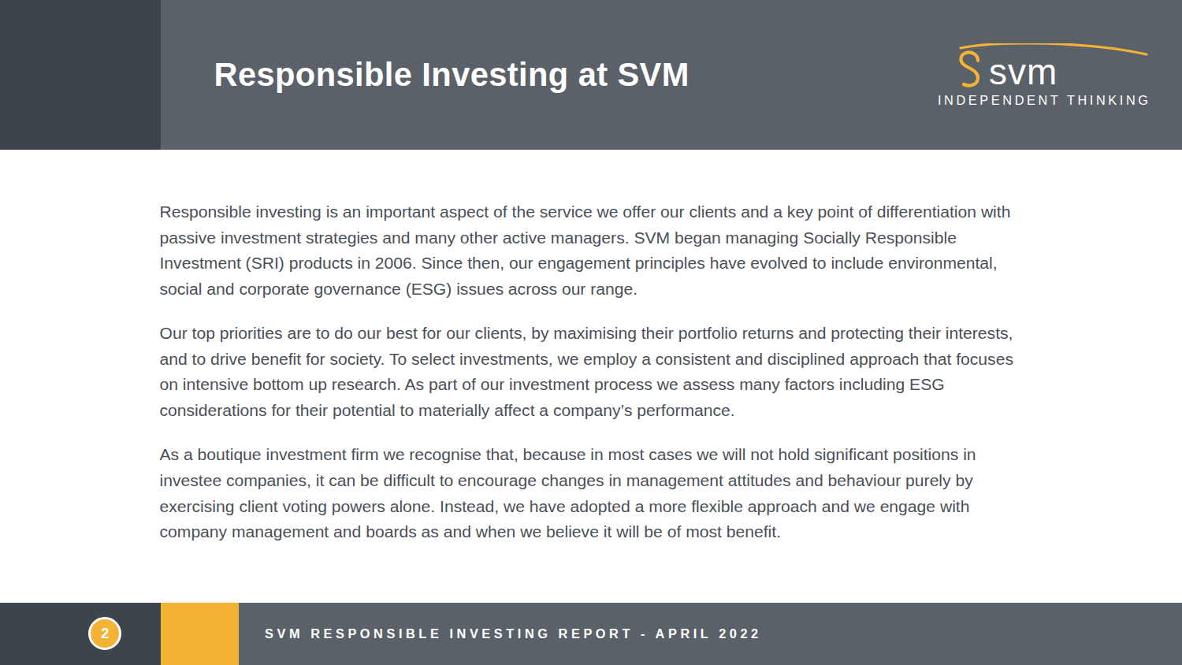Responsible Investing at SVM
svm
INDEPENDENT THINKING
Responsible investing is an important aspect of the service we offer our clients and a key point of differentiation with passive investment strategies and many other active managers. SVM began managing Socially Responsible Investment (SRI) products in 2006. Since then, our engagement principles have evolved to include environmental, social and corporate governance (ESG) issues across our range.
Our top priorities are to do our best for our clients, by maximising their portfolio returns and protecting their interests, and to drive benefit for society. To select investments, we employ a consistent and disciplined approach that focuses on intensive bottom up research. As part of our investment process we assess many factors including ESG considerations for their potential to materially affect a company’s performance.
As a boutique investment firm we recognise that, because in most cases we will not hold significant positions in investee companies, it can be difficult to encourage changes in management attitudes and behaviour purely by exercising client voting powers alone. Instead, we have adopted a more flexible approach and we engage with company management and boards as and when we believe it will be of most benefit.
SVM RESPONSIBLE INVESTING REPORT - APRIL 2022
2